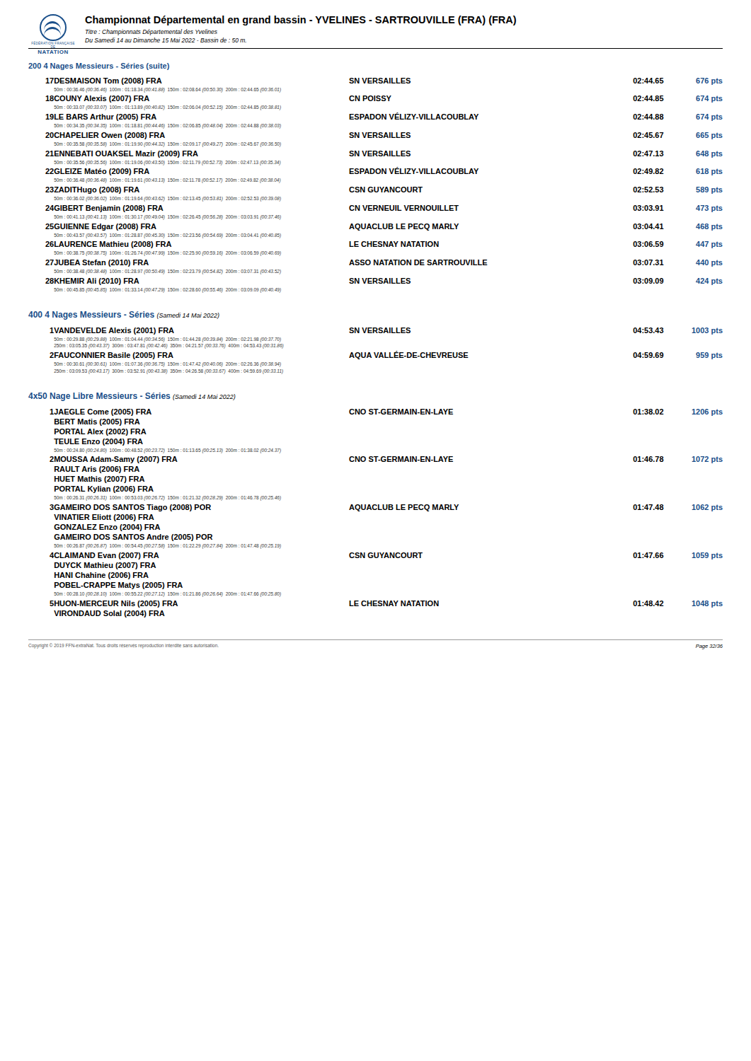FÉDÉRATION FRANÇAISE DE
NATATION
Championnat Départemental en grand bassin - YVELINES - SARTROUVILLE (FRA) (FRA)
Titre : Championnats Départemental des Yvelines
Du Samedi 14 au Dimanche 15 Mai 2022 - Bassin de : 50 m.
200 4 Nages Messieurs - Séries (suite)
| 17 | DESMAISON Tom (2008) FRA | SN VERSAILLES | 02:44.65 | 676 pts |
| | 50m : 00:36.46 (00:36.46) 100m : 01:18.34 (00:41.88) 150m : 02:08.64 (00:50.30) 200m : 02:44.65 (00:36.01) |
| 18 | COUNY Alexis (2007) FRA | CN POISSY | 02:44.85 | 674 pts |
| | 50m : 00:33.07 (00:33.07) 100m : 01:13.89 (00:40.82) 150m : 02:06.04 (00:52.15) 200m : 02:44.85 (00:38.81) |
| 19 | LE BARS Arthur (2005) FRA | ESPADON VÉLIZY-VILLACOUBLAY | 02:44.88 | 674 pts |
| | 50m : 00:34.35 (00:34.35) 100m : 01:18.81 (00:44.46) 150m : 02:06.85 (00:48.04) 200m : 02:44.88 (00:38.03) |
| 20 | CHAPELIER Owen (2008) FRA | SN VERSAILLES | 02:45.67 | 665 pts |
| | 50m : 00:35.58 (00:35.58) 100m : 01:19.90 (00:44.32) 150m : 02:09.17 (00:49.27) 200m : 02:45.67 (00:36.50) |
| 21 | ENNEBATI OUAKSEL Mazir (2009) FRA | SN VERSAILLES | 02:47.13 | 648 pts |
| | 50m : 00:35.56 (00:35.56) 100m : 01:19.06 (00:43.50) 150m : 02:11.79 (00:52.73) 200m : 02:47.13 (00:35.34) |
| 22 | GLEIZE Matéo (2009) FRA | ESPADON VÉLIZY-VILLACOUBLAY | 02:49.82 | 618 pts |
| | 50m : 00:36.48 (00:36.48) 100m : 01:19.61 (00:43.13) 150m : 02:11.78 (00:52.17) 200m : 02:49.82 (00:38.04) |
| 23 | ZADITHugo (2008) FRA | CSN GUYANCOURT | 02:52.53 | 589 pts |
| | 50m : 00:36.02 (00:36.02) 100m : 01:19.64 (00:43.62) 150m : 02:13.45 (00:53.81) 200m : 02:52.53 (00:39.08) |
| 24 | GIBERT Benjamin (2008) FRA | CN VERNEUIL VERNOUILLET | 03:03.91 | 473 pts |
| | 50m : 00:41.13 (00:41.13) 100m : 01:30.17 (00:49.04) 150m : 02:26.45 (00:56.28) 200m : 03:03.91 (00:37.46) |
| 25 | GUIENNE Edgar (2008) FRA | AQUACLUB LE PECQ MARLY | 03:04.41 | 468 pts |
| | 50m : 00:43.57 (00:43.57) 100m : 01:28.87 (00:45.30) 150m : 02:23.56 (00:54.69) 200m : 03:04.41 (00:40.85) |
| 26 | LAURENCE Mathieu (2008) FRA | LE CHESNAY NATATION | 03:06.59 | 447 pts |
| | 50m : 00:38.75 (00:38.75) 100m : 01:26.74 (00:47.99) 150m : 02:25.90 (00:59.16) 200m : 03:06.59 (00:40.69) |
| 27 | JUBEA Stefan (2010) FRA | ASSO NATATION DE SARTROUVILLE | 03:07.31 | 440 pts |
| | 50m : 00:38.48 (00:38.48) 100m : 01:28.97 (00:50.49) 150m : 02:23.79 (00:54.82) 200m : 03:07.31 (00:43.52) |
| 28 | KHEMIR Ali (2010) FRA | SN VERSAILLES | 03:09.09 | 424 pts |
| | 50m : 00:45.85 (00:45.85) 100m : 01:33.14 (00:47.29) 150m : 02:28.60 (00:55.46) 200m : 03:09.09 (00:40.49) |
400 4 Nages Messieurs - Séries (Samedi 14 Mai 2022)
| 1 | VANDEVELDE Alexis (2001) FRA | SN VERSAILLES | 04:53.43 | 1003 pts |
| | 50m : 00:29.88 (00:29.88) 100m : 01:04.44 (00:34.56) 150m : 01:44.28 (00:39.84) 200m : 02:21.98 (00:37.70) 250m : 03:05.35 (00:43.37) 300m : 03:47.81 (00:42.46) 350m : 04:21.57 (00:33.76) 400m : 04:53.43 (00:31.86) |
| 2 | FAUCONNIER Basile (2005) FRA | AQUA VALLÉE-DE-CHEVREUSE | 04:59.69 | 959 pts |
| | 50m : 00:30.61 (00:30.61) 100m : 01:07.36 (00:36.75) 150m : 01:47.42 (00:40.06) 200m : 02:26.36 (00:38.94) 250m : 03:09.53 (00:43.17) 300m : 03:52.91 (00:43.38) 350m : 04:26.58 (00:33.67) 400m : 04:59.69 (00:33.11) |
4x50 Nage Libre Messieurs - Séries (Samedi 14 Mai 2022)
| 1 | JAEGLE Come (2005) FRA | CNO ST-GERMAIN-EN-LAYE | 01:38.02 | 1206 pts |
| | BERT Matis (2005) FRA |
| | PORTAL Alex (2002) FRA |
| | TEULE Enzo (2004) FRA |
| | 50m : 00:24.80 (00:24.80) 100m : 00:48.52 (00:23.72) 150m : 01:13.65 (00:25.13) 200m : 01:38.02 (00:24.37) |
| 2 | MOUSSA Adam-Samy (2007) FRA | CNO ST-GERMAIN-EN-LAYE | 01:46.78 | 1072 pts |
| | RAULT Aris (2006) FRA |
| | HUET Mathis (2007) FRA |
| | PORTAL Kylian (2006) FRA |
| | 50m : 00:26.31 (00:26.31) 100m : 00:53.03 (00:26.72) 150m : 01:21.32 (00:28.29) 200m : 01:46.78 (00:25.46) |
| 3 | GAMEIRO DOS SANTOS Tiago (2008) POR | AQUACLUB LE PECQ MARLY | 01:47.48 | 1062 pts |
| | VINATIER Eliott (2006) FRA |
| | GONZALEZ Enzo (2004) FRA |
| | GAMEIRO DOS SANTOS Andre (2005) POR |
| | 50m : 00:26.87 (00:26.87) 100m : 00:54.45 (00:27.58) 150m : 01:22.29 (00:27.84) 200m : 01:47.48 (00:25.19) |
| 4 | CLAIMAND Evan (2007) FRA | CSN GUYANCOURT | 01:47.66 | 1059 pts |
| | DUYCK Mathieu (2007) FRA |
| | HANI Chahine (2006) FRA |
| | POBEL-CRAPPE Matys (2005) FRA |
| | 50m : 00:28.10 (00:28.10) 100m : 00:55.22 (00:27.12) 150m : 01:21.86 (00:26.64) 200m : 01:47.66 (00:25.80) |
| 5 | HUON-MERCEUR Nils (2005) FRA | LE CHESNAY NATATION | 01:48.42 | 1048 pts |
| | VIRONDAUD Solal (2004) FRA |
Copyright © 2019 FFN-extraNat. Tous droits réservés reproduction interdite sans autorisation. Page 32/36